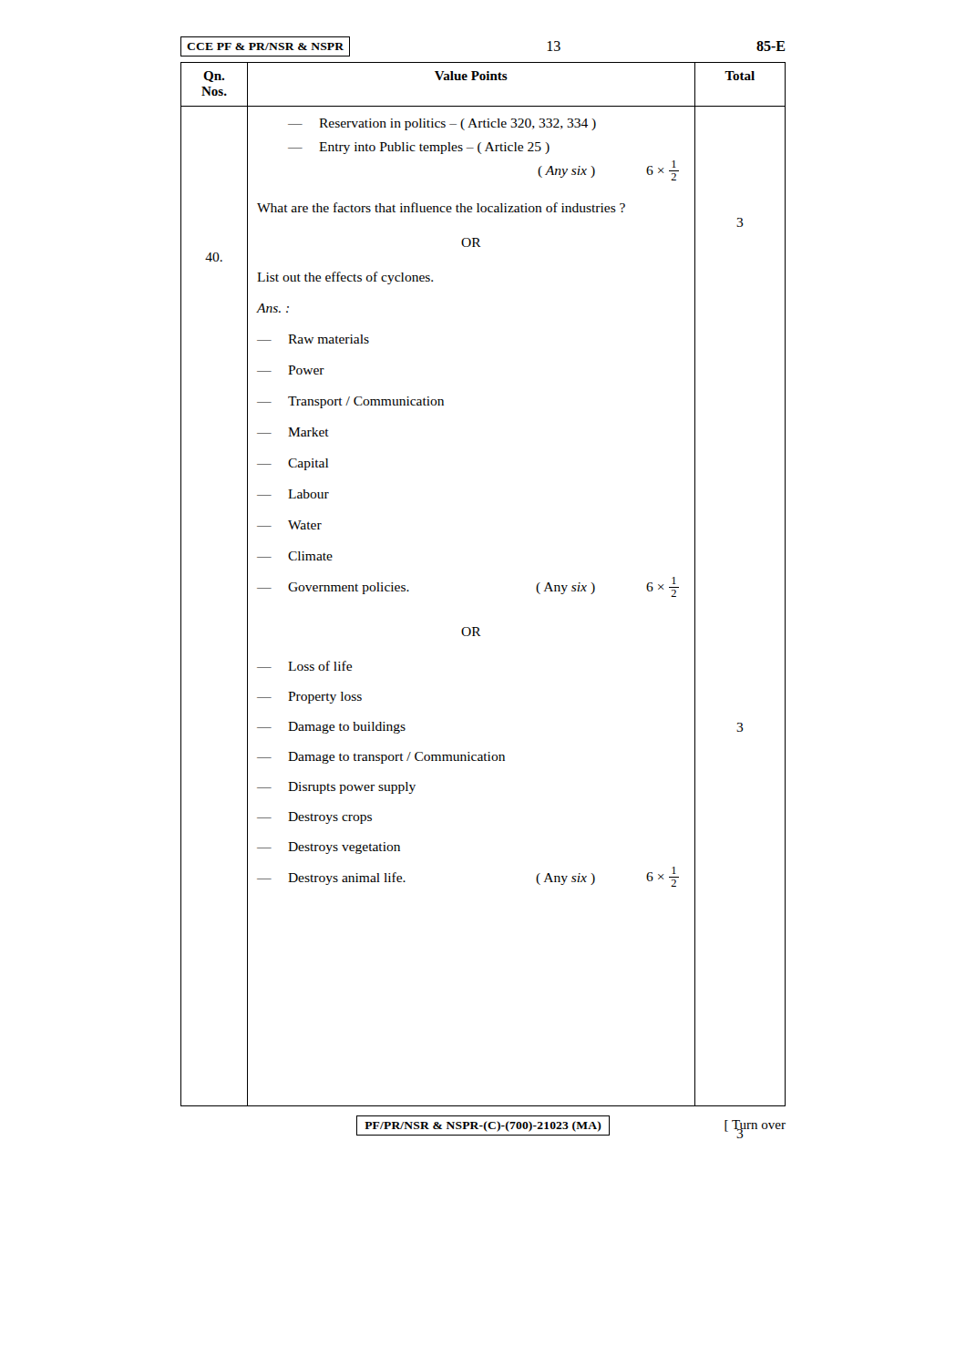CCE PF & PR/NSR & NSPR
13
85-E
| Qn. Nos. | Value Points | Total |
| --- | --- | --- |
| 40. | — Reservation in politics – ( Article 320, 332, 334 ) — Entry into Public temples – ( Article 25 ) ( Any six ) 6 × 1 2 What are the factors that influence the localization of industries ? OR List out the effects of cyclones. Ans. : — Raw materials — Power — Transport / Communication — Market — Capital — Labour — Water — Climate — Government policies. ( Any six ) 6 × 1 2 OR — Loss of life — Property loss — Damage to buildings — Damage to transport / Communication — Disrupts power supply — Destroys crops — Destroys vegetation — Destroys animal life. ( Any six ) 6 × 1 2 | 3 3 3 |
PF/PR/NSR & NSPR-(C)-(700)-21023 (MA)
[ Turn over